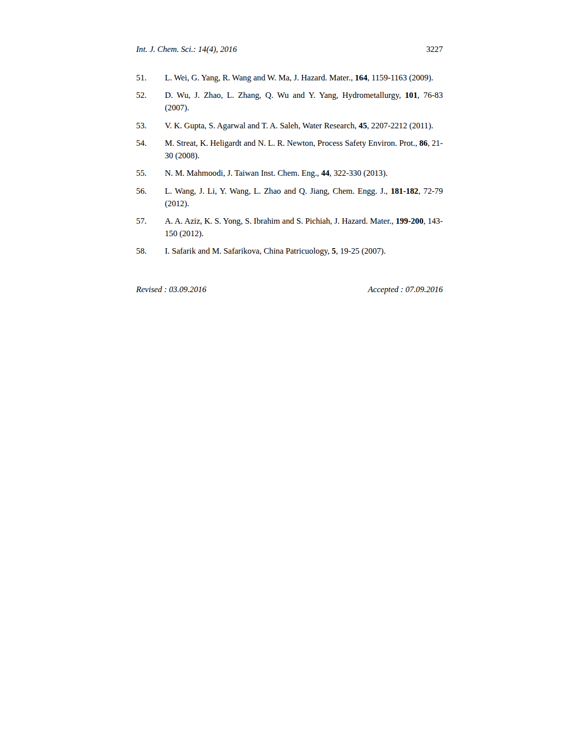Int. J. Chem. Sci.: 14(4), 2016 3227
51. L. Wei, G. Yang, R. Wang and W. Ma, J. Hazard. Mater., 164, 1159-1163 (2009).
52. D. Wu, J. Zhao, L. Zhang, Q. Wu and Y. Yang, Hydrometallurgy, 101, 76-83 (2007).
53. V. K. Gupta, S. Agarwal and T. A. Saleh, Water Research, 45, 2207-2212 (2011).
54. M. Streat, K. Heligardt and N. L. R. Newton, Process Safety Environ. Prot., 86, 21-30 (2008).
55. N. M. Mahmoodi, J. Taiwan Inst. Chem. Eng., 44, 322-330 (2013).
56. L. Wang, J. Li, Y. Wang, L. Zhao and Q. Jiang, Chem. Engg. J., 181-182, 72-79 (2012).
57. A. A. Aziz, K. S. Yong, S. Ibrahim and S. Pichiah, J. Hazard. Mater., 199-200, 143-150 (2012).
58. I. Safarik and M. Safarikova, China Patricuology, 5, 19-25 (2007).
Revised : 03.09.2016 Accepted : 07.09.2016